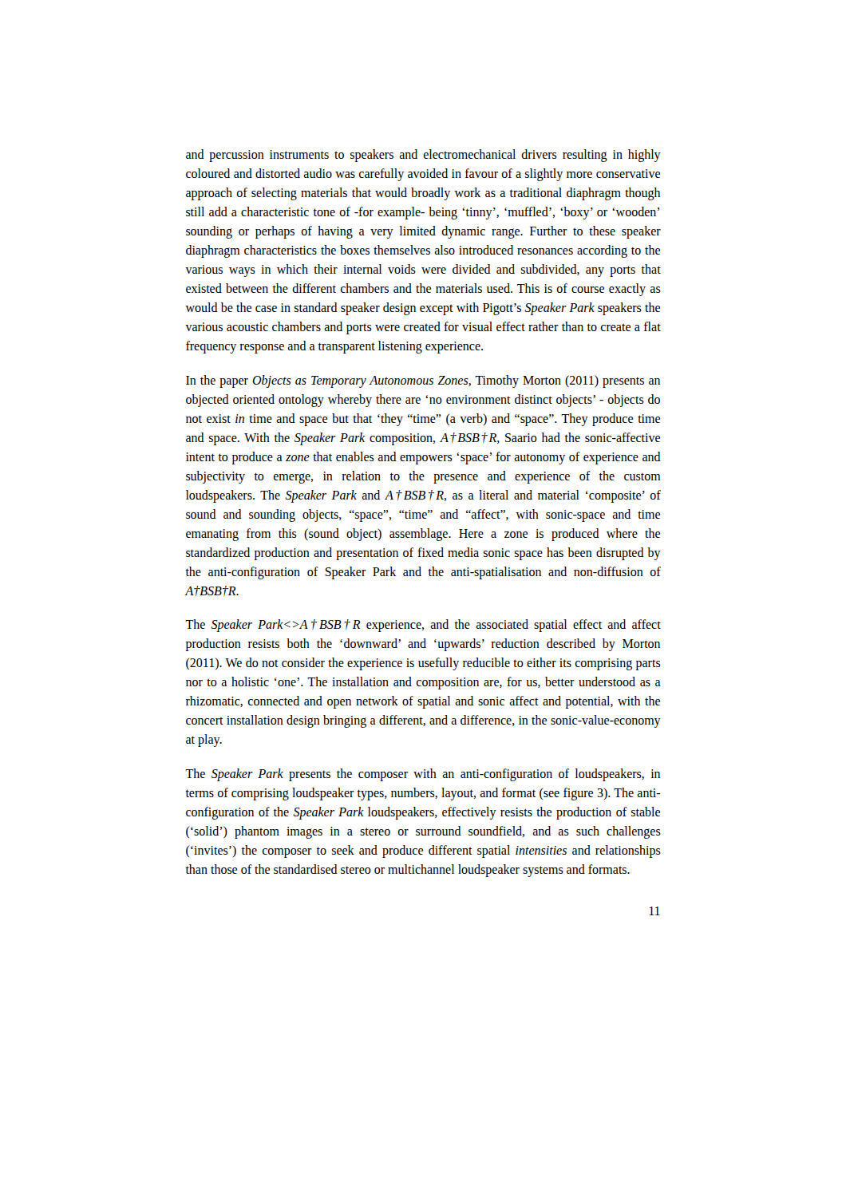and percussion instruments to speakers and electromechanical drivers resulting in highly coloured and distorted audio was carefully avoided in favour of a slightly more conservative approach of selecting materials that would broadly work as a traditional diaphragm though still add a characteristic tone of -for example- being ‘tinny’, ‘muffled’, ‘boxy’ or ‘wooden’ sounding or perhaps of having a very limited dynamic range. Further to these speaker diaphragm characteristics the boxes themselves also introduced resonances according to the various ways in which their internal voids were divided and subdivided, any ports that existed between the different chambers and the materials used. This is of course exactly as would be the case in standard speaker design except with Pigott’s Speaker Park speakers the various acoustic chambers and ports were created for visual effect rather than to create a flat frequency response and a transparent listening experience.
In the paper Objects as Temporary Autonomous Zones, Timothy Morton (2011) presents an objected oriented ontology whereby there are ‘no environment distinct objects’ - objects do not exist in time and space but that ‘they “time” (a verb) and “space”. They produce time and space. With the Speaker Park composition, A†BSB†R, Saario had the sonic-affective intent to produce a zone that enables and empowers ‘space’ for autonomy of experience and subjectivity to emerge, in relation to the presence and experience of the custom loudspeakers. The Speaker Park and A†BSB†R, as a literal and material ‘composite’ of sound and sounding objects, “space”, “time” and “affect”, with sonic-space and time emanating from this (sound object) assemblage. Here a zone is produced where the standardized production and presentation of fixed media sonic space has been disrupted by the anti-configuration of Speaker Park and the anti-spatialisation and non-diffusion of A†BSB†R.
The Speaker Park<>A†BSB†R experience, and the associated spatial effect and affect production resists both the ‘downward’ and ‘upwards’ reduction described by Morton (2011). We do not consider the experience is usefully reducible to either its comprising parts nor to a holistic ‘one’. The installation and composition are, for us, better understood as a rhizomatic, connected and open network of spatial and sonic affect and potential, with the concert installation design bringing a different, and a difference, in the sonic-value-economy at play.
The Speaker Park presents the composer with an anti-configuration of loudspeakers, in terms of comprising loudspeaker types, numbers, layout, and format (see figure 3). The anti-configuration of the Speaker Park loudspeakers, effectively resists the production of stable (‘solid’) phantom images in a stereo or surround soundfield, and as such challenges (‘invites’) the composer to seek and produce different spatial intensities and relationships than those of the standardised stereo or multichannel loudspeaker systems and formats.
11